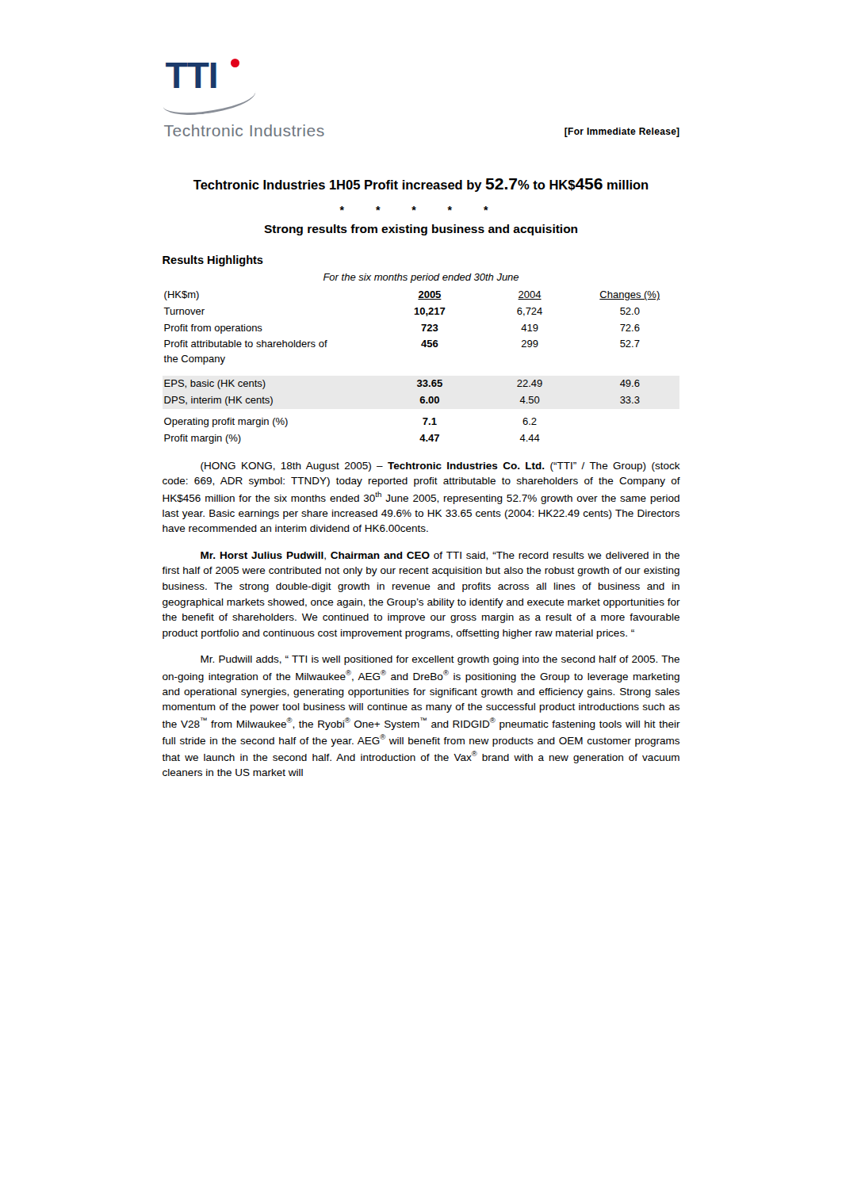TTI
Techtronic Industries
[For Immediate Release]
Techtronic Industries 1H05 Profit increased by 52.7% to HK$456 million
* * * * *
Strong results from existing business and acquisition
Results Highlights
For the six months period ended 30th June
| (HK$m) | 2005 | 2004 | Changes (%) |
| Turnover | 10,217 | 6,724 | 52.0 |
| Profit from operations | 723 | 419 | 72.6 |
| Profit attributable to shareholders of the Company | 456 | 299 | 52.7 |
| EPS, basic (HK cents) | 33.65 | 22.49 | 49.6 |
| DPS, interim (HK cents) | 6.00 | 4.50 | 33.3 |
| Operating profit margin (%) | 7.1 | 6.2 | |
| Profit margin (%) | 4.47 | 4.44 | |
(HONG KONG, 18th August 2005) – Techtronic Industries Co. Ltd. (“TTI” / The Group) (stock code: 669, ADR symbol: TTNDY) today reported profit attributable to shareholders of the Company of HK$456 million for the six months ended 30th June 2005, representing 52.7% growth over the same period last year. Basic earnings per share increased 49.6% to HK 33.65 cents (2004: HK22.49 cents) The Directors have recommended an interim dividend of HK6.00cents.
Mr. Horst Julius Pudwill, Chairman and CEO of TTI said, “The record results we delivered in the first half of 2005 were contributed not only by our recent acquisition but also the robust growth of our existing business. The strong double-digit growth in revenue and profits across all lines of business and in geographical markets showed, once again, the Group’s ability to identify and execute market opportunities for the benefit of shareholders. We continued to improve our gross margin as a result of a more favourable product portfolio and continuous cost improvement programs, offsetting higher raw material prices. “
Mr. Pudwill adds, “ TTI is well positioned for excellent growth going into the second half of 2005. The on-going integration of the Milwaukee®, AEG® and DreBo® is positioning the Group to leverage marketing and operational synergies, generating opportunities for significant growth and efficiency gains. Strong sales momentum of the power tool business will continue as many of the successful product introductions such as the V28™ from Milwaukee®, the Ryobi® One+ System™ and RIDGID® pneumatic fastening tools will hit their full stride in the second half of the year. AEG® will benefit from new products and OEM customer programs that we launch in the second half. And introduction of the Vax® brand with a new generation of vacuum cleaners in the US market will